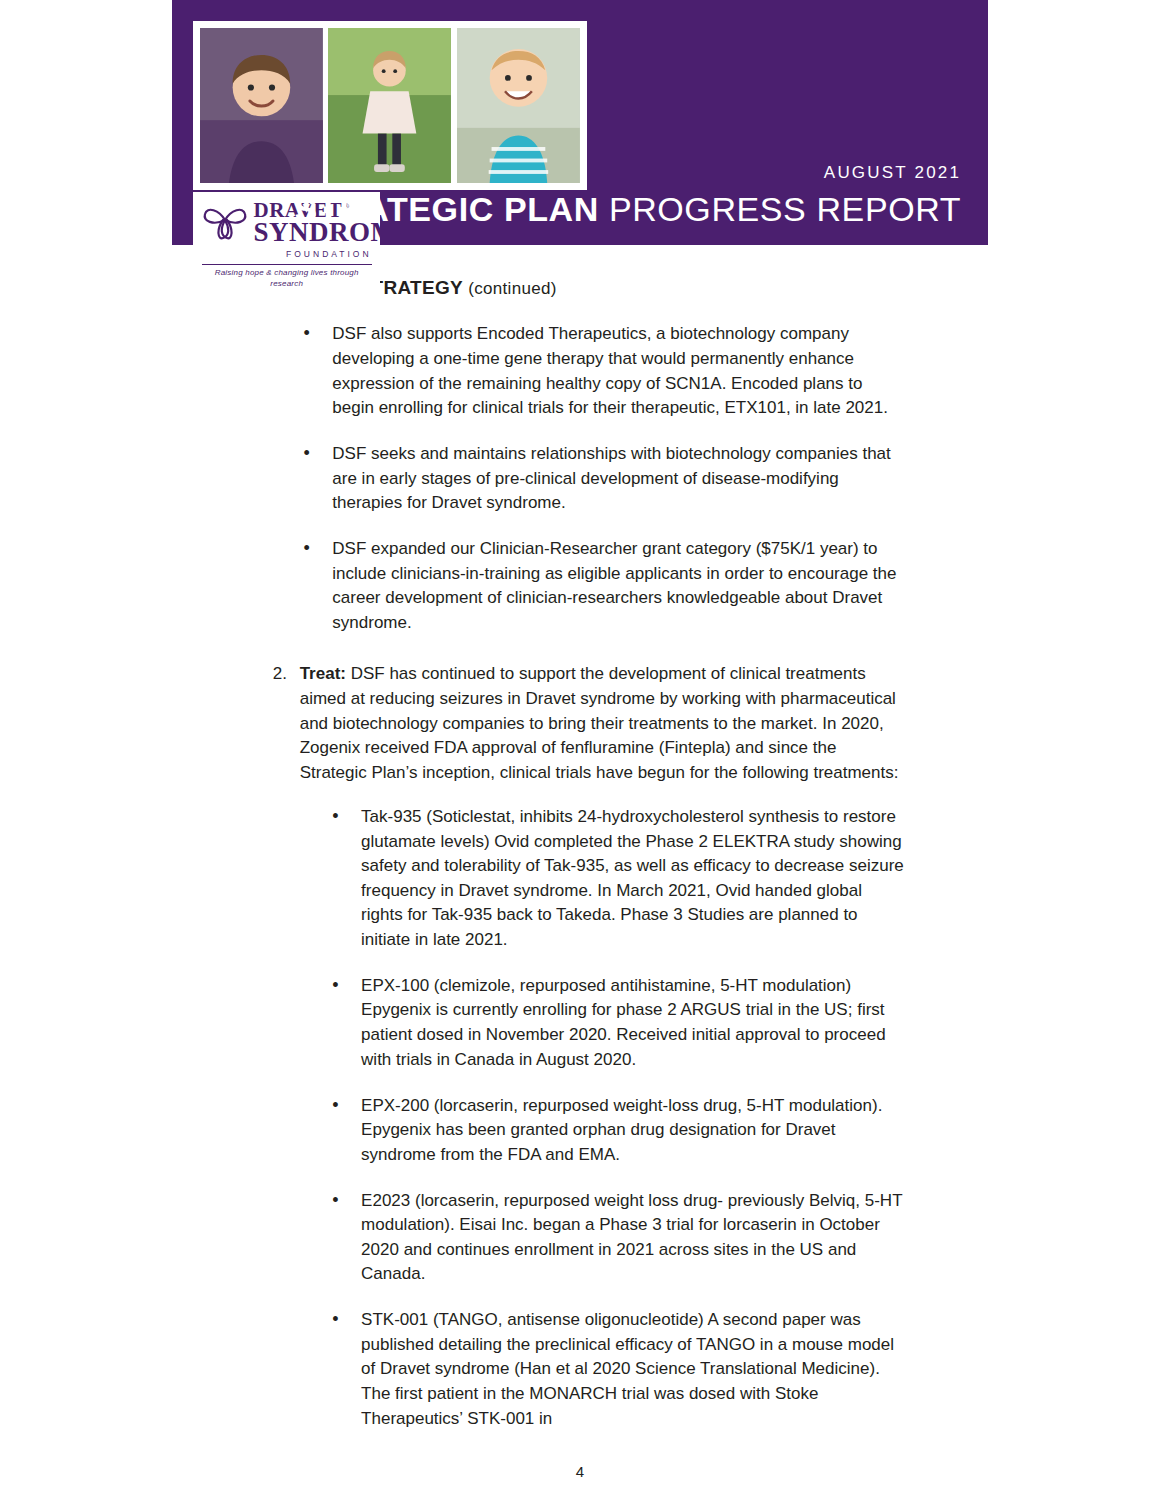DRAVET® SYNDROME
FOUNDATION
Raising hope & changing lives through research
AUGUST 2021
STRATEGIC PLAN PROGRESS REPORT
RESEARCH STRATEGY (continued)
DSF also supports Encoded Therapeutics, a biotechnology company developing a one-time gene therapy that would permanently enhance expression of the remaining healthy copy of SCN1A. Encoded plans to begin enrolling for clinical trials for their therapeutic, ETX101, in late 2021.
DSF seeks and maintains relationships with biotechnology companies that are in early stages of pre-clinical development of disease-modifying therapies for Dravet syndrome.
DSF expanded our Clinician-Researcher grant category ($75K/1 year) to include clinicians-in-training as eligible applicants in order to encourage the career development of clinician-researchers knowledgeable about Dravet syndrome.
Treat: DSF has continued to support the development of clinical treatments aimed at reducing seizures in Dravet syndrome by working with pharmaceutical and biotechnology companies to bring their treatments to the market. In 2020, Zogenix received FDA approval of fenfluramine (Fintepla) and since the Strategic Plan’s inception, clinical trials have begun for the following treatments:
Tak-935 (Soticlestat, inhibits 24-hydroxycholesterol synthesis to restore glutamate levels) Ovid completed the Phase 2 ELEKTRA study showing safety and tolerability of Tak-935, as well as efficacy to decrease seizure frequency in Dravet syndrome. In March 2021, Ovid handed global rights for Tak-935 back to Takeda. Phase 3 Studies are planned to initiate in late 2021.
EPX-100 (clemizole, repurposed antihistamine, 5-HT modulation) Epygenix is currently enrolling for phase 2 ARGUS trial in the US; first patient dosed in November 2020. Received initial approval to proceed with trials in Canada in August 2020.
EPX-200 (lorcaserin, repurposed weight-loss drug, 5-HT modulation). Epygenix has been granted orphan drug designation for Dravet syndrome from the FDA and EMA.
E2023 (lorcaserin, repurposed weight loss drug- previously Belviq, 5-HT modulation). Eisai Inc. began a Phase 3 trial for lorcaserin in October 2020 and continues enrollment in 2021 across sites in the US and Canada.
STK-001 (TANGO, antisense oligonucleotide) A second paper was published detailing the preclinical efficacy of TANGO in a mouse model of Dravet syndrome (Han et al 2020 Science Translational Medicine). The first patient in the MONARCH trial was dosed with Stoke Therapeutics’ STK-001 in
4